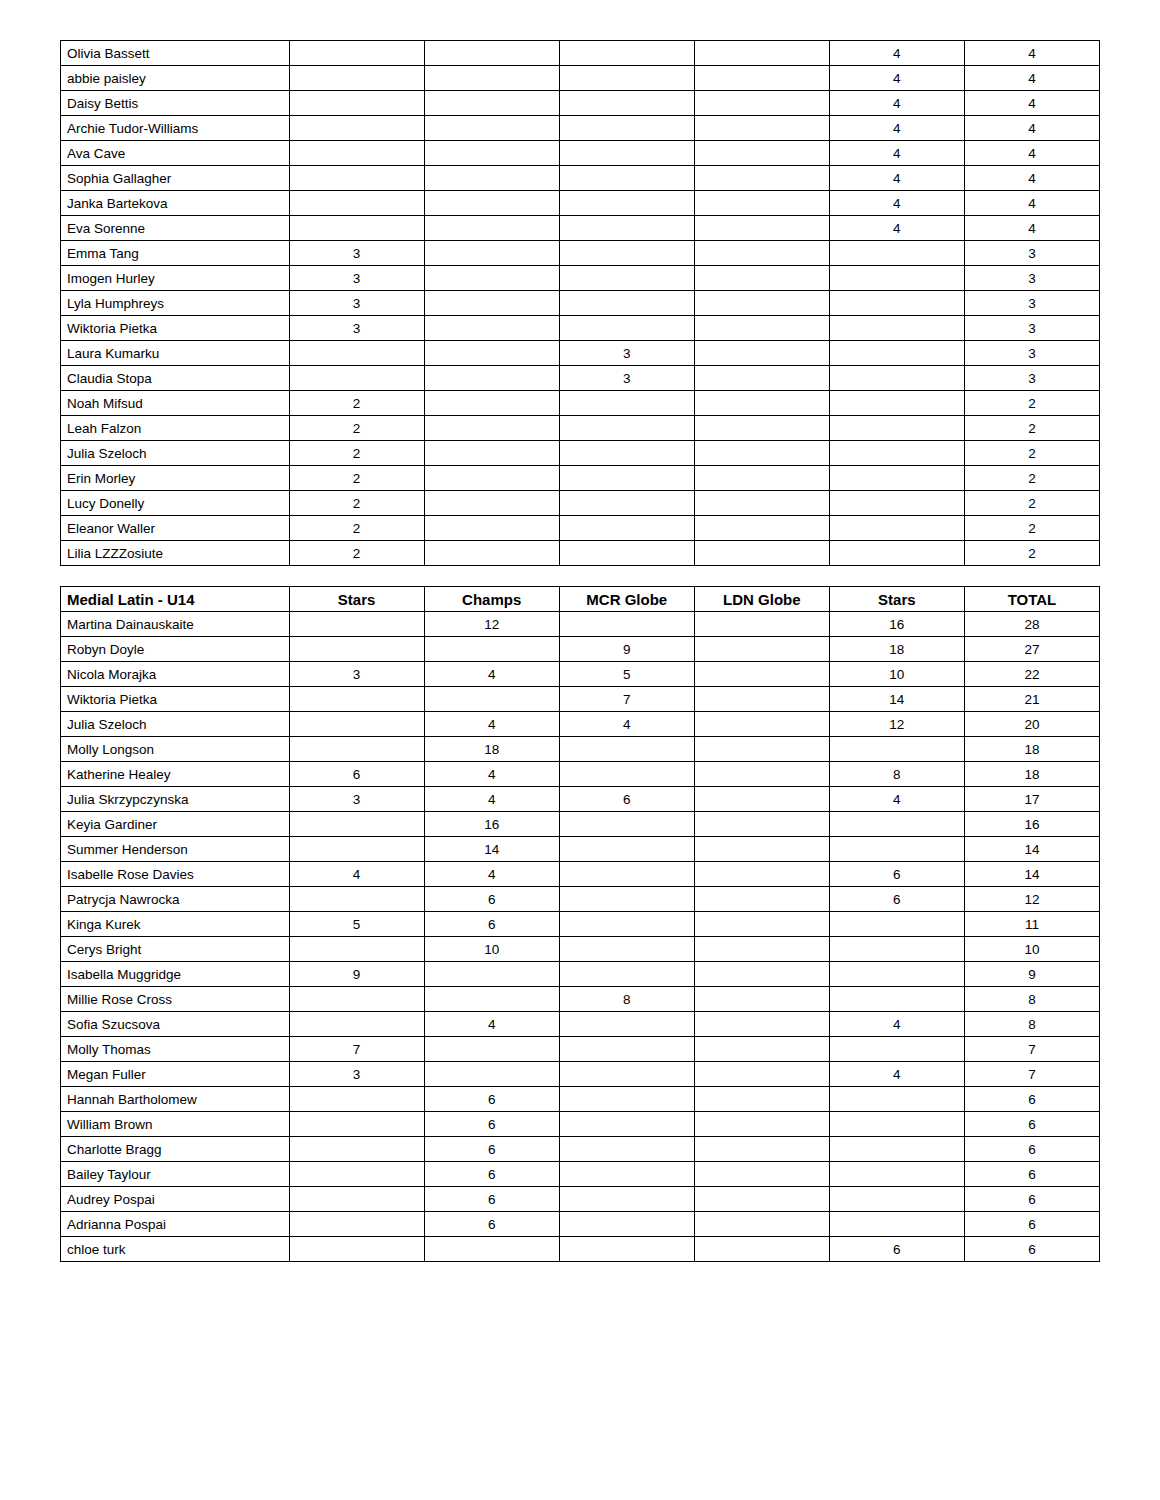| Olivia Bassett | | | | | 4 | 4 |
| abbie paisley | | | | | 4 | 4 |
| Daisy Bettis | | | | | 4 | 4 |
| Archie Tudor-Williams | | | | | 4 | 4 |
| Ava Cave | | | | | 4 | 4 |
| Sophia Gallagher | | | | | 4 | 4 |
| Janka Bartekova | | | | | 4 | 4 |
| Eva Sorenne | | | | | 4 | 4 |
| Emma Tang | 3 | | | | | 3 |
| Imogen Hurley | 3 | | | | | 3 |
| Lyla Humphreys | 3 | | | | | 3 |
| Wiktoria Pietka | 3 | | | | | 3 |
| Laura Kumarku | | | 3 | | | 3 |
| Claudia Stopa | | | 3 | | | 3 |
| Noah Mifsud | 2 | | | | | 2 |
| Leah Falzon | 2 | | | | | 2 |
| Julia Szeloch | 2 | | | | | 2 |
| Erin Morley | 2 | | | | | 2 |
| Lucy Donelly | 2 | | | | | 2 |
| Eleanor Waller | 2 | | | | | 2 |
| Lilia LZZZosiute | 2 | | | | | 2 |
| Medial Latin - U14 | Stars | Champs | MCR Globe | LDN Globe | Stars | TOTAL |
| Martina Dainauskaite | | 12 | | | 16 | 28 |
| Robyn Doyle | | | 9 | | 18 | 27 |
| Nicola Morajka | 3 | 4 | 5 | | 10 | 22 |
| Wiktoria Pietka | | | 7 | | 14 | 21 |
| Julia Szeloch | | 4 | 4 | | 12 | 20 |
| Molly Longson | | 18 | | | | 18 |
| Katherine Healey | 6 | 4 | | | 8 | 18 |
| Julia Skrzypczynska | 3 | 4 | 6 | | 4 | 17 |
| Keyia Gardiner | | 16 | | | | 16 |
| Summer Henderson | | 14 | | | | 14 |
| Isabelle Rose Davies | 4 | 4 | | | 6 | 14 |
| Patrycja Nawrocka | | 6 | | | 6 | 12 |
| Kinga Kurek | 5 | 6 | | | | 11 |
| Cerys Bright | | 10 | | | | 10 |
| Isabella Muggridge | 9 | | | | | 9 |
| Millie Rose Cross | | | 8 | | | 8 |
| Sofia Szucsova | | 4 | | | 4 | 8 |
| Molly Thomas | 7 | | | | | 7 |
| Megan Fuller | 3 | | | | 4 | 7 |
| Hannah Bartholomew | | 6 | | | | 6 |
| William Brown | | 6 | | | | 6 |
| Charlotte Bragg | | 6 | | | | 6 |
| Bailey Taylour | | 6 | | | | 6 |
| Audrey Pospai | | 6 | | | | 6 |
| Adrianna Pospai | | 6 | | | | 6 |
| chloe turk | | | | | 6 | 6 |